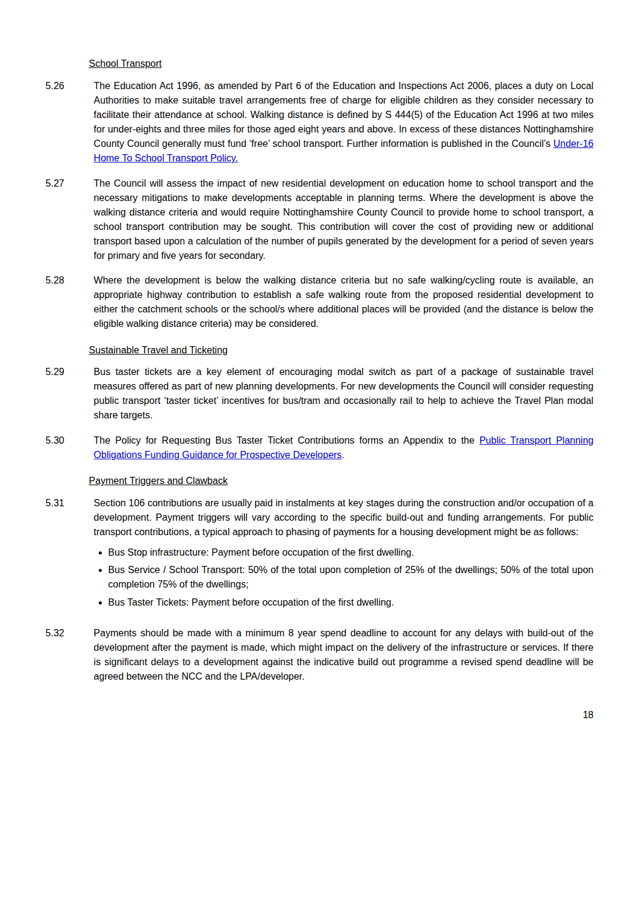School Transport
5.26
The Education Act 1996, as amended by Part 6 of the Education and Inspections Act 2006, places a duty on Local Authorities to make suitable travel arrangements free of charge for eligible children as they consider necessary to facilitate their attendance at school. Walking distance is defined by S 444(5) of the Education Act 1996 at two miles for under-eights and three miles for those aged eight years and above. In excess of these distances Nottinghamshire County Council generally must fund ‘free’ school transport. Further information is published in the Council’s Under-16 Home To School Transport Policy.
5.27
The Council will assess the impact of new residential development on education home to school transport and the necessary mitigations to make developments acceptable in planning terms. Where the development is above the walking distance criteria and would require Nottinghamshire County Council to provide home to school transport, a school transport contribution may be sought. This contribution will cover the cost of providing new or additional transport based upon a calculation of the number of pupils generated by the development for a period of seven years for primary and five years for secondary.
5.28
Where the development is below the walking distance criteria but no safe walking/cycling route is available, an appropriate highway contribution to establish a safe walking route from the proposed residential development to either the catchment schools or the school/s where additional places will be provided (and the distance is below the eligible walking distance criteria) may be considered.
Sustainable Travel and Ticketing
5.29
Bus taster tickets are a key element of encouraging modal switch as part of a package of sustainable travel measures offered as part of new planning developments. For new developments the Council will consider requesting public transport ‘taster ticket’ incentives for bus/tram and occasionally rail to help to achieve the Travel Plan modal share targets.
5.30
The Policy for Requesting Bus Taster Ticket Contributions forms an Appendix to the Public Transport Planning Obligations Funding Guidance for Prospective Developers.
Payment Triggers and Clawback
5.31
Section 106 contributions are usually paid in instalments at key stages during the construction and/or occupation of a development. Payment triggers will vary according to the specific build-out and funding arrangements. For public transport contributions, a typical approach to phasing of payments for a housing development might be as follows:
Bus Stop infrastructure: Payment before occupation of the first dwelling.
Bus Service / School Transport: 50% of the total upon completion of 25% of the dwellings; 50% of the total upon completion 75% of the dwellings;
Bus Taster Tickets: Payment before occupation of the first dwelling.
5.32
Payments should be made with a minimum 8 year spend deadline to account for any delays with build-out of the development after the payment is made, which might impact on the delivery of the infrastructure or services. If there is significant delays to a development against the indicative build out programme a revised spend deadline will be agreed between the NCC and the LPA/developer.
18